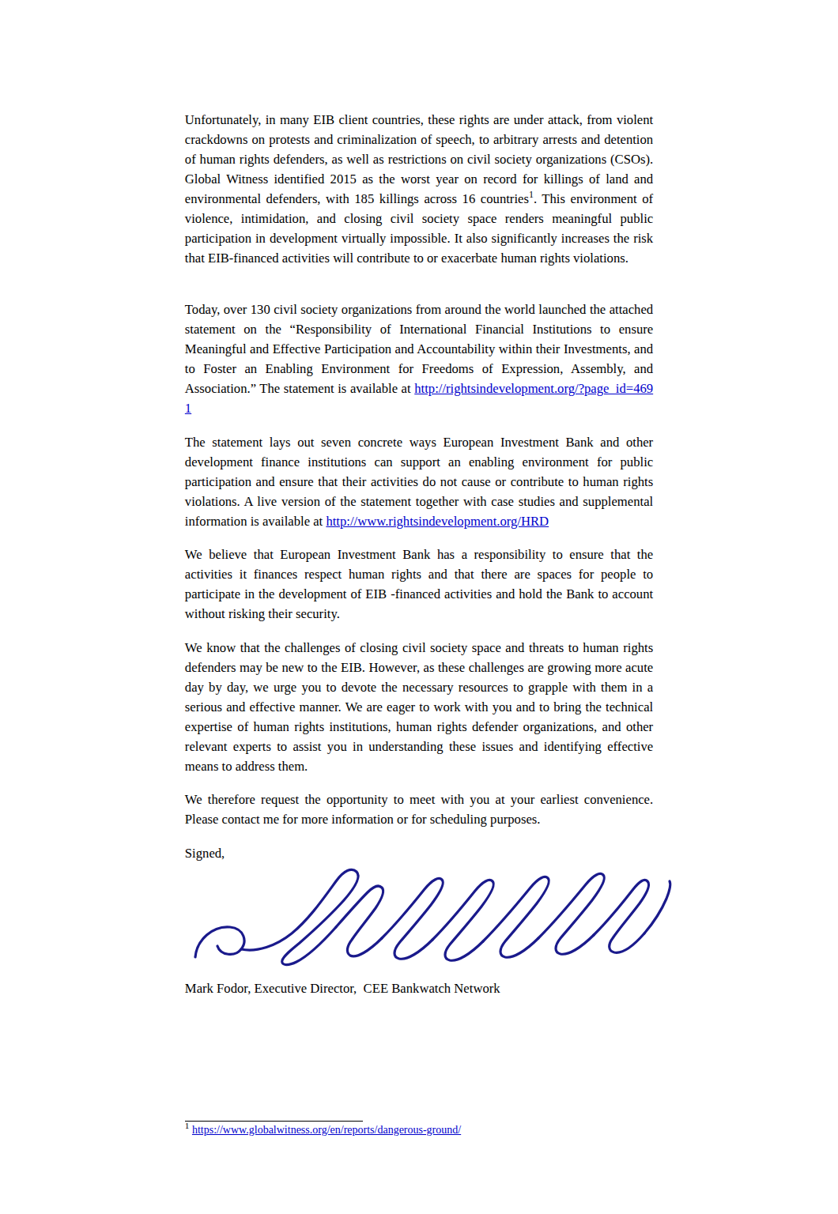Unfortunately, in many EIB client countries, these rights are under attack, from violent crackdowns on protests and criminalization of speech, to arbitrary arrests and detention of human rights defenders, as well as restrictions on civil society organizations (CSOs). Global Witness identified 2015 as the worst year on record for killings of land and environmental defenders, with 185 killings across 16 countries1. This environment of violence, intimidation, and closing civil society space renders meaningful public participation in development virtually impossible. It also significantly increases the risk that EIB-financed activities will contribute to or exacerbate human rights violations.
Today, over 130 civil society organizations from around the world launched the attached statement on the “Responsibility of International Financial Institutions to ensure Meaningful and Effective Participation and Accountability within their Investments, and to Foster an Enabling Environment for Freedoms of Expression, Assembly, and Association.” The statement is available at http://rightsindevelopment.org/?page_id=4691
The statement lays out seven concrete ways European Investment Bank and other development finance institutions can support an enabling environment for public participation and ensure that their activities do not cause or contribute to human rights violations. A live version of the statement together with case studies and supplemental information is available at http://www.rightsindevelopment.org/HRD
We believe that European Investment Bank has a responsibility to ensure that the activities it finances respect human rights and that there are spaces for people to participate in the development of EIB -financed activities and hold the Bank to account without risking their security.
We know that the challenges of closing civil society space and threats to human rights defenders may be new to the EIB. However, as these challenges are growing more acute day by day, we urge you to devote the necessary resources to grapple with them in a serious and effective manner. We are eager to work with you and to bring the technical expertise of human rights institutions, human rights defender organizations, and other relevant experts to assist you in understanding these issues and identifying effective means to address them.
We therefore request the opportunity to meet with you at your earliest convenience. Please contact me for more information or for scheduling purposes.
Signed,
Mark Fodor, Executive Director, CEE Bankwatch Network
1 https://www.globalwitness.org/en/reports/dangerous-ground/